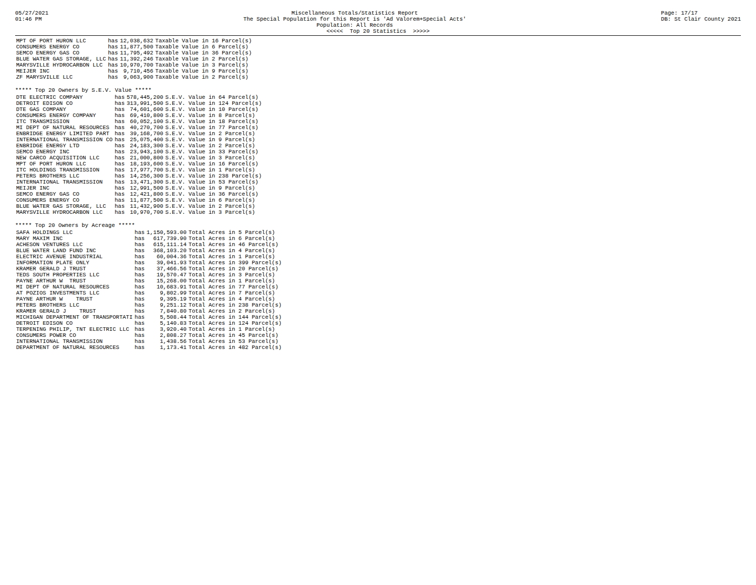05/27/2021
01:46 PM
Miscellaneous Totals/Statistics Report
The Special Population for this Report is 'Ad Valorem+Special Acts'
Population: All Records
Page: 17/17
DB: St Clair County 2021
<<<<< Top 20 Statistics >>>>>
| MPT OF PORT HURON LLC | has | 12,038,632 | Taxable Value in 16 Parcel(s) |
| CONSUMERS ENERGY CO | has | 11,877,500 | Taxable Value in 6 Parcel(s) |
| SEMCO ENERGY GAS CO | has | 11,795,492 | Taxable Value in 36 Parcel(s) |
| BLUE WATER GAS STORAGE, LLC | has | 11,392,246 | Taxable Value in 2 Parcel(s) |
| MARYSVILLE HYDROCARBON LLC | has | 10,970,700 | Taxable Value in 3 Parcel(s) |
| MEIJER INC | has | 9,710,456 | Taxable Value in 9 Parcel(s) |
| ZF MARYSVILLE LLC | has | 9,063,900 | Taxable Value in 2 Parcel(s) |
***** Top 20 Owners by S.E.V. Value *****
| DTE ELECTRIC COMPANY | has | 578,445,200 | S.E.V. Value in 64 Parcel(s) |
| DETROIT EDISON CO | has | 313,991,500 | S.E.V. Value in 124 Parcel(s) |
| DTE GAS COMPANY | has | 74,601,600 | S.E.V. Value in 10 Parcel(s) |
| CONSUMERS ENERGY COMPANY | has | 69,410,800 | S.E.V. Value in 8 Parcel(s) |
| ITC TRANSMISSION | has | 60,052,100 | S.E.V. Value in 18 Parcel(s) |
| MI DEPT OF NATURAL RESOURCES | has | 40,270,700 | S.E.V. Value in 77 Parcel(s) |
| ENBRIDGE ENERGY LIMITED PART | has | 39,168,700 | S.E.V. Value in 2 Parcel(s) |
| INTERNATIONAL TRANSMISSION CO | has | 25,075,400 | S.E.V. Value in 9 Parcel(s) |
| ENBRIDGE ENERGY LTD | has | 24,183,300 | S.E.V. Value in 2 Parcel(s) |
| SEMCO ENERGY INC | has | 23,943,100 | S.E.V. Value in 33 Parcel(s) |
| NEW CARCO ACQUISITION LLC | has | 21,000,800 | S.E.V. Value in 3 Parcel(s) |
| MPT OF PORT HURON LLC | has | 18,193,600 | S.E.V. Value in 16 Parcel(s) |
| ITC HOLDINGS TRANSMISSION | has | 17,977,700 | S.E.V. Value in 1 Parcel(s) |
| PETERS BROTHERS LLC | has | 14,256,300 | S.E.V. Value in 238 Parcel(s) |
| INTERNATIONAL TRANSMISSION | has | 13,471,300 | S.E.V. Value in 53 Parcel(s) |
| MEIJER INC | has | 12,991,500 | S.E.V. Value in 9 Parcel(s) |
| SEMCO ENERGY GAS CO | has | 12,421,800 | S.E.V. Value in 36 Parcel(s) |
| CONSUMERS ENERGY CO | has | 11,877,500 | S.E.V. Value in 6 Parcel(s) |
| BLUE WATER GAS STORAGE, LLC | has | 11,432,900 | S.E.V. Value in 2 Parcel(s) |
| MARYSVILLE HYDROCARBON LLC | has | 10,970,700 | S.E.V. Value in 3 Parcel(s) |
***** Top 20 Owners by Acreage *****
| SAFA HOLDINGS LLC | has | 1,150,593.00 | Total Acres in 5 Parcel(s) |
| MARY MAXIM INC | has | 617,739.90 | Total Acres in 6 Parcel(s) |
| ACHESON VENTURES LLC | has | 615,111.14 | Total Acres in 46 Parcel(s) |
| BLUE WATER LAND FUND INC | has | 368,103.20 | Total Acres in 4 Parcel(s) |
| ELECTRIC AVENUE INDUSTRIAL | has | 60,004.36 | Total Acres in 1 Parcel(s) |
| INFORMATION PLATE ONLY | has | 39,041.93 | Total Acres in 399 Parcel(s) |
| KRAMER GERALD J TRUST | has | 37,466.56 | Total Acres in 20 Parcel(s) |
| TEDS SOUTH PROPERTIES LLC | has | 19,570.47 | Total Acres in 3 Parcel(s) |
| PAYNE ARTHUR W TRUST | has | 15,268.00 | Total Acres in 1 Parcel(s) |
| MI DEPT OF NATURAL RESOURCES | has | 10,683.91 | Total Acres in 77 Parcel(s) |
| AT POZIOS INVESTMENTS LLC | has | 9,802.99 | Total Acres in 7 Parcel(s) |
| PAYNE ARTHUR W TRUST | has | 9,395.19 | Total Acres in 4 Parcel(s) |
| PETERS BROTHERS LLC | has | 9,251.12 | Total Acres in 238 Parcel(s) |
| KRAMER GERALD J TRUST | has | 7,840.80 | Total Acres in 2 Parcel(s) |
| MICHIGAN DEPARTMENT OF TRANSPORTATI | has | 5,508.44 | Total Acres in 144 Parcel(s) |
| DETROIT EDISON CO | has | 5,140.83 | Total Acres in 124 Parcel(s) |
| TERPENING PHILIP, TNT ELECTRIC LLC | has | 3,920.40 | Total Acres in 1 Parcel(s) |
| CONSUMERS POWER CO | has | 2,808.27 | Total Acres in 45 Parcel(s) |
| INTERNATIONAL TRANSMISSION | has | 1,438.56 | Total Acres in 53 Parcel(s) |
| DEPARTMENT OF NATURAL RESOURCES | has | 1,173.41 | Total Acres in 482 Parcel(s) |